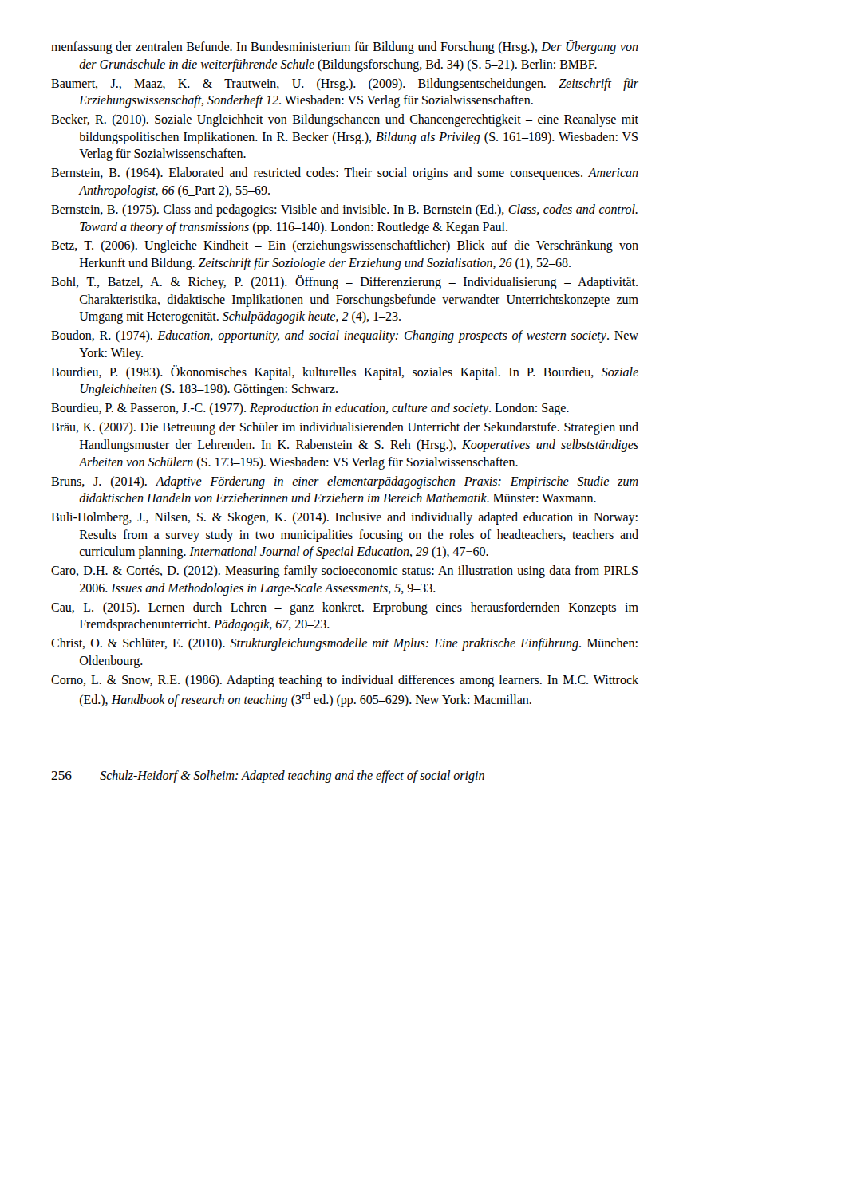menfassung der zentralen Befunde. In Bundesministerium für Bildung und Forschung (Hrsg.), Der Übergang von der Grundschule in die weiterführende Schule (Bildungsforschung, Bd. 34) (S. 5–21). Berlin: BMBF.
Baumert, J., Maaz, K. & Trautwein, U. (Hrsg.). (2009). Bildungsentscheidungen. Zeitschrift für Erziehungswissenschaft, Sonderheft 12. Wiesbaden: VS Verlag für Sozialwissenschaften.
Becker, R. (2010). Soziale Ungleichheit von Bildungschancen und Chancengerechtigkeit – eine Reanalyse mit bildungspolitischen Implikationen. In R. Becker (Hrsg.), Bildung als Privileg (S. 161–189). Wiesbaden: VS Verlag für Sozialwissenschaften.
Bernstein, B. (1964). Elaborated and restricted codes: Their social origins and some consequences. American Anthropologist, 66 (6_Part 2), 55–69.
Bernstein, B. (1975). Class and pedagogics: Visible and invisible. In B. Bernstein (Ed.), Class, codes and control. Toward a theory of transmissions (pp. 116–140). London: Routledge & Kegan Paul.
Betz, T. (2006). Ungleiche Kindheit – Ein (erziehungswissenschaftlicher) Blick auf die Verschränkung von Herkunft und Bildung. Zeitschrift für Soziologie der Erziehung und Sozialisation, 26 (1), 52–68.
Bohl, T., Batzel, A. & Richey, P. (2011). Öffnung – Differenzierung – Individualisierung – Adaptivität. Charakteristika, didaktische Implikationen und Forschungsbefunde verwandter Unterrichtskonzepte zum Umgang mit Heterogenität. Schulpädagogik heute, 2 (4), 1–23.
Boudon, R. (1974). Education, opportunity, and social inequality: Changing prospects of western society. New York: Wiley.
Bourdieu, P. (1983). Ökonomisches Kapital, kulturelles Kapital, soziales Kapital. In P. Bourdieu, Soziale Ungleichheiten (S. 183–198). Göttingen: Schwarz.
Bourdieu, P. & Passeron, J.-C. (1977). Reproduction in education, culture and society. London: Sage.
Bräu, K. (2007). Die Betreuung der Schüler im individualisierenden Unterricht der Sekundarstufe. Strategien und Handlungsmuster der Lehrenden. In K. Rabenstein & S. Reh (Hrsg.), Kooperatives und selbstständiges Arbeiten von Schülern (S. 173–195). Wiesbaden: VS Verlag für Sozialwissenschaften.
Bruns, J. (2014). Adaptive Förderung in einer elementarpädagogischen Praxis: Empirische Studie zum didaktischen Handeln von Erzieherinnen und Erziehern im Bereich Mathematik. Münster: Waxmann.
Buli-Holmberg, J., Nilsen, S. & Skogen, K. (2014). Inclusive and individually adapted education in Norway: Results from a survey study in two municipalities focusing on the roles of headteachers, teachers and curriculum planning. International Journal of Special Education, 29 (1), 47−60.
Caro, D.H. & Cortés, D. (2012). Measuring family socioeconomic status: An illustration using data from PIRLS 2006. Issues and Methodologies in Large-Scale Assessments, 5, 9–33.
Cau, L. (2015). Lernen durch Lehren – ganz konkret. Erprobung eines herausfordernden Konzepts im Fremdsprachenunterricht. Pädagogik, 67, 20–23.
Christ, O. & Schlüter, E. (2010). Strukturgleichungsmodelle mit Mplus: Eine praktische Einführung. München: Oldenbourg.
Corno, L. & Snow, R.E. (1986). Adapting teaching to individual differences among learners. In M.C. Wittrock (Ed.), Handbook of research on teaching (3rd ed.) (pp. 605–629). New York: Macmillan.
256 Schulz-Heidorf & Solheim: Adapted teaching and the effect of social origin